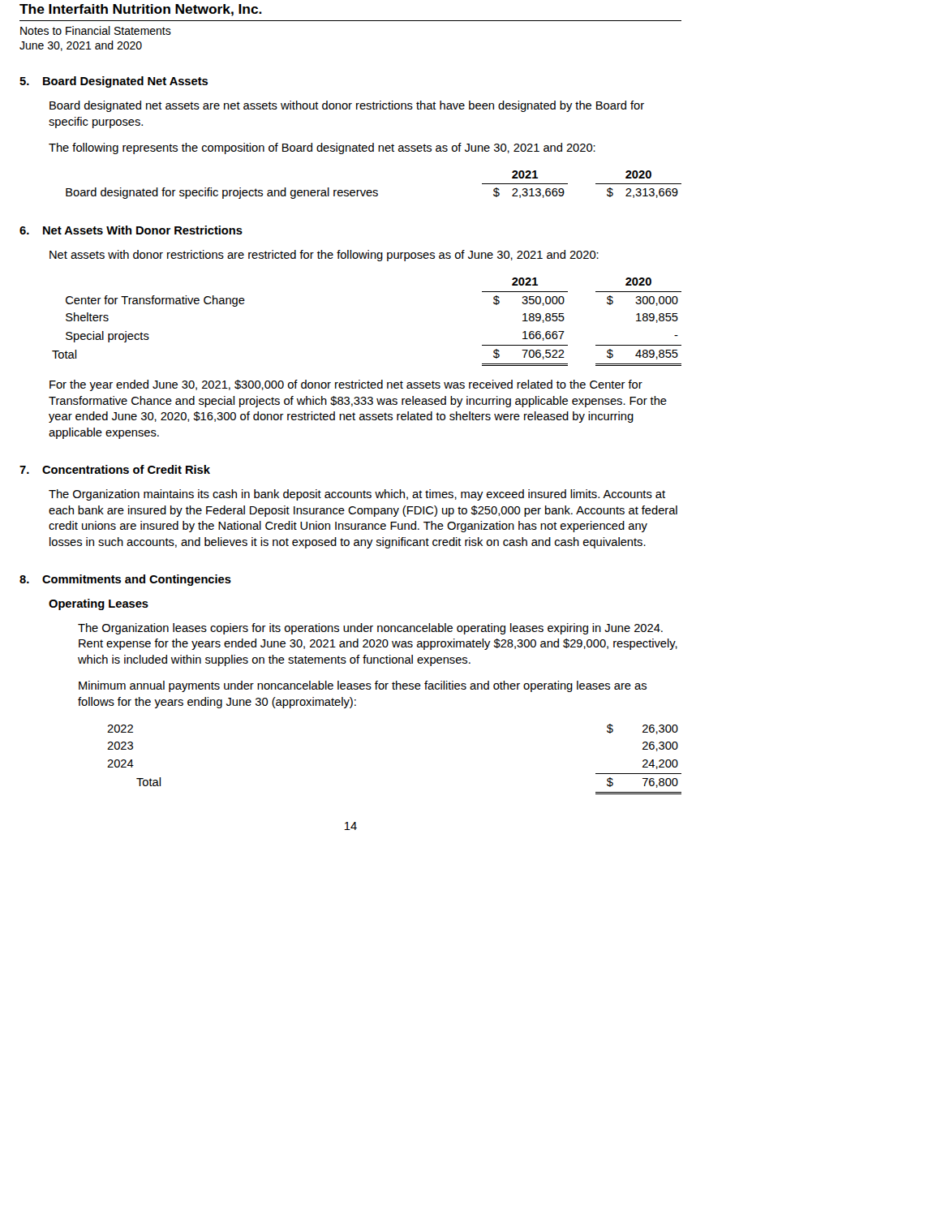The Interfaith Nutrition Network, Inc.
Notes to Financial Statements
June 30, 2021 and 2020
5. Board Designated Net Assets
Board designated net assets are net assets without donor restrictions that have been designated by the Board for specific purposes.
The following represents the composition of Board designated net assets as of June 30, 2021 and 2020:
| | | 2021 | | 2020 |
| Board designated for specific projects and general reserves | | $ | 2,313,669 | | $ | 2,313,669 |
6. Net Assets With Donor Restrictions
Net assets with donor restrictions are restricted for the following purposes as of June 30, 2021 and 2020:
| | | 2021 | | 2020 |
| Center for Transformative Change | | $ | 350,000 | | $ | 300,000 |
| Shelters | | | 189,855 | | | 189,855 |
| Special projects | | | 166,667 | | | - |
| Total | | $ | 706,522 | | $ | 489,855 |
For the year ended June 30, 2021, $300,000 of donor restricted net assets was received related to the Center for Transformative Chance and special projects of which $83,333 was released by incurring applicable expenses. For the year ended June 30, 2020, $16,300 of donor restricted net assets related to shelters were released by incurring applicable expenses.
7. Concentrations of Credit Risk
The Organization maintains its cash in bank deposit accounts which, at times, may exceed insured limits. Accounts at each bank are insured by the Federal Deposit Insurance Company (FDIC) up to $250,000 per bank. Accounts at federal credit unions are insured by the National Credit Union Insurance Fund. The Organization has not experienced any losses in such accounts, and believes it is not exposed to any significant credit risk on cash and cash equivalents.
8. Commitments and Contingencies
Operating Leases
The Organization leases copiers for its operations under noncancelable operating leases expiring in June 2024. Rent expense for the years ended June 30, 2021 and 2020 was approximately $28,300 and $29,000, respectively, which is included within supplies on the statements of functional expenses.
Minimum annual payments under noncancelable leases for these facilities and other operating leases are as follows for the years ending June 30 (approximately):
| 2022 | | $ | 26,300 |
| 2023 | | | 26,300 |
| 2024 | | | 24,200 |
| Total | | $ | 76,800 |
14